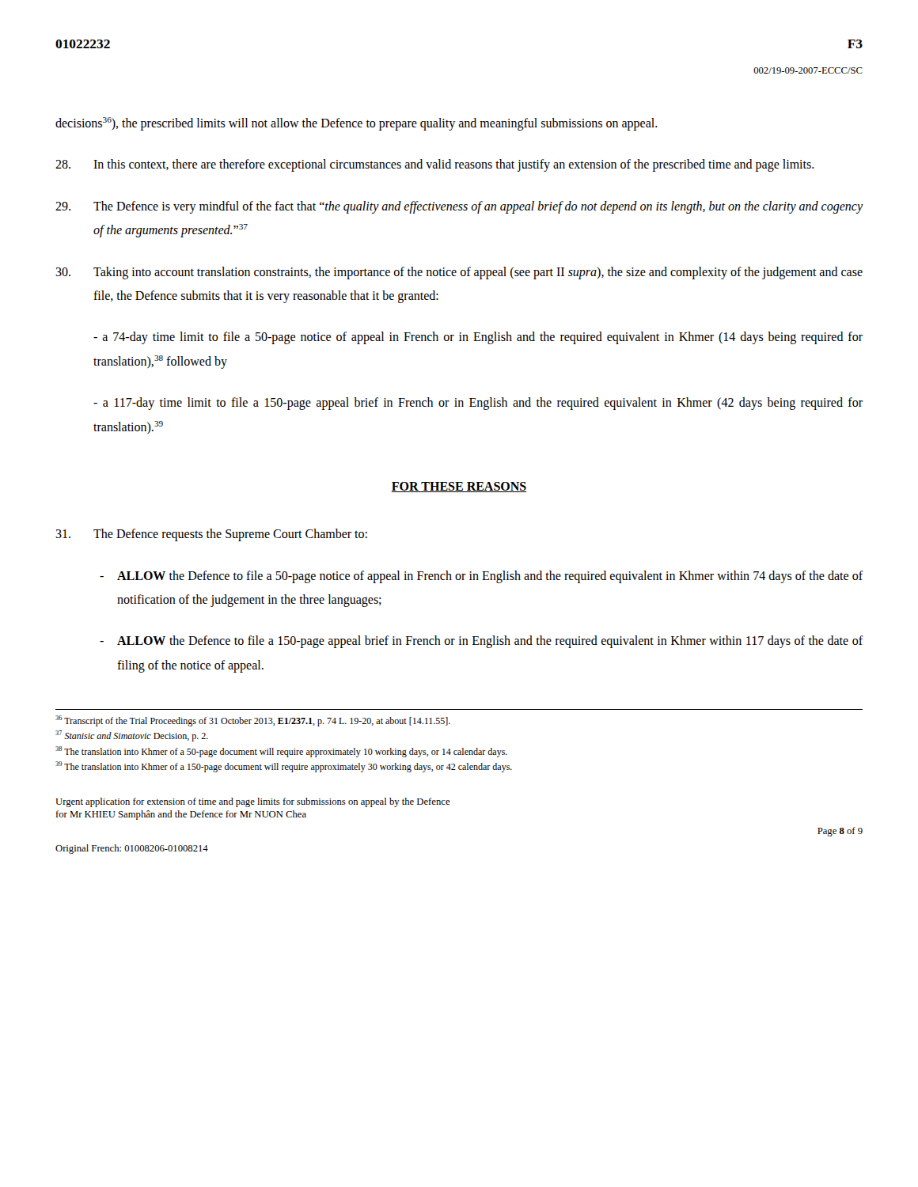01022232 F3
002/19-09-2007-ECCC/SC
decisions36), the prescribed limits will not allow the Defence to prepare quality and meaningful submissions on appeal.
28.
In this context, there are therefore exceptional circumstances and valid reasons that justify an extension of the prescribed time and page limits.
29.
The Defence is very mindful of the fact that “the quality and effectiveness of an appeal brief do not depend on its length, but on the clarity and cogency of the arguments presented.”37
30.
Taking into account translation constraints, the importance of the notice of appeal (see part II supra), the size and complexity of the judgement and case file, the Defence submits that it is very reasonable that it be granted:
- a 74-day time limit to file a 50-page notice of appeal in French or in English and the required equivalent in Khmer (14 days being required for translation),38 followed by
- a 117-day time limit to file a 150-page appeal brief in French or in English and the required equivalent in Khmer (42 days being required for translation).39
FOR THESE REASONS
31.
The Defence requests the Supreme Court Chamber to:
ALLOW the Defence to file a 50-page notice of appeal in French or in English and the required equivalent in Khmer within 74 days of the date of notification of the judgement in the three languages;
ALLOW the Defence to file a 150-page appeal brief in French or in English and the required equivalent in Khmer within 117 days of the date of filing of the notice of appeal.
36 Transcript of the Trial Proceedings of 31 October 2013, E1/237.1, p. 74 L. 19-20, at about [14.11.55].
37 Stanisic and Simatovic Decision, p. 2.
38 The translation into Khmer of a 50-page document will require approximately 10 working days, or 14 calendar days.
39 The translation into Khmer of a 150-page document will require approximately 30 working days, or 42 calendar days.
Urgent application for extension of time and page limits for submissions on appeal by the Defence
for Mr KHIEU Samphân and the Defence for Mr NUON Chea
Page 8 of 9
Original French: 01008206-01008214